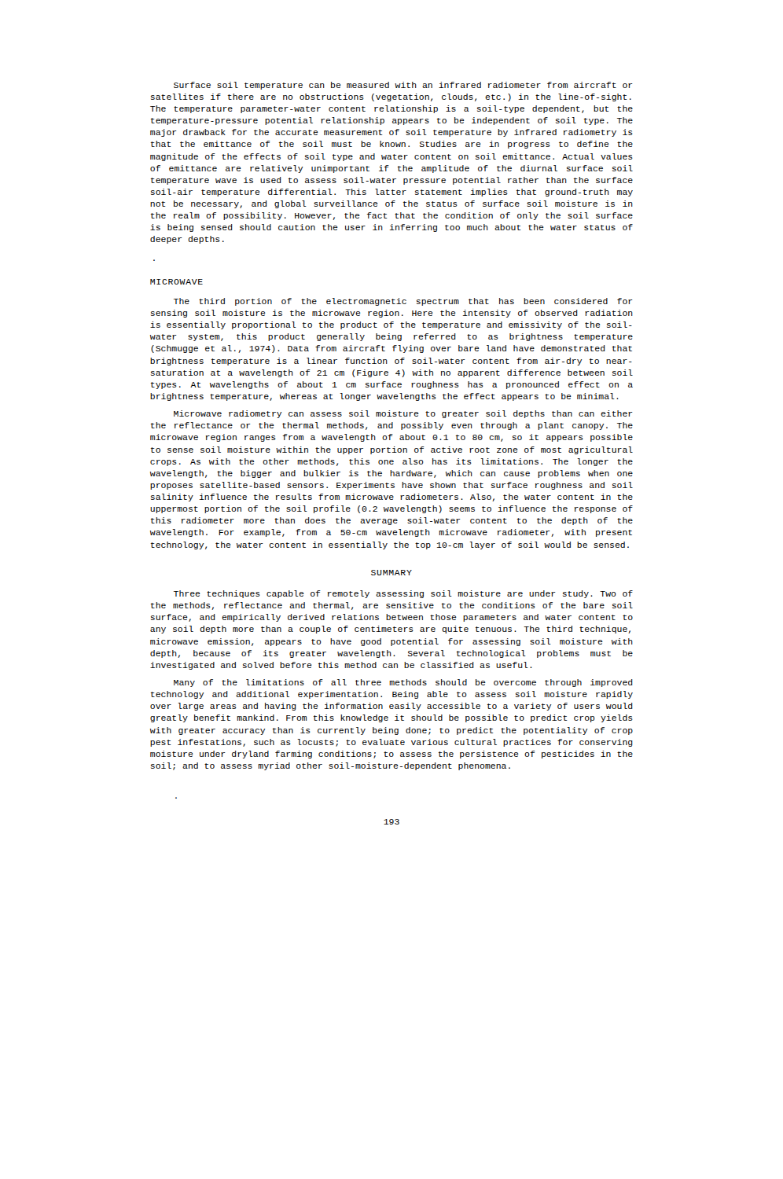Surface soil temperature can be measured with an infrared radiometer from aircraft or satellites if there are no obstructions (vegetation, clouds, etc.) in the line-of-sight. The temperature parameter-water content relationship is a soil-type dependent, but the temperature-pressure potential relationship appears to be independent of soil type. The major drawback for the accurate measurement of soil temperature by infrared radiometry is that the emittance of the soil must be known. Studies are in progress to define the magnitude of the effects of soil type and water content on soil emittance. Actual values of emittance are relatively unimportant if the amplitude of the diurnal surface soil temperature wave is used to assess soil-water pressure potential rather than the surface soil-air temperature differential. This latter statement implies that ground-truth may not be necessary, and global surveillance of the status of surface soil moisture is in the realm of possibility. However, the fact that the condition of only the soil surface is being sensed should caution the user in inferring too much about the water status of deeper depths.
.
MICROWAVE
The third portion of the electromagnetic spectrum that has been considered for sensing soil moisture is the microwave region. Here the intensity of observed radiation is essentially proportional to the product of the temperature and emissivity of the soil-water system, this product generally being referred to as brightness temperature (Schmugge et al., 1974). Data from aircraft flying over bare land have demonstrated that brightness temperature is a linear function of soil-water content from air-dry to near-saturation at a wavelength of 21 cm (Figure 4) with no apparent difference between soil types. At wavelengths of about 1 cm surface roughness has a pronounced effect on a brightness temperature, whereas at longer wavelengths the effect appears to be minimal.
Microwave radiometry can assess soil moisture to greater soil depths than can either the reflectance or the thermal methods, and possibly even through a plant canopy. The microwave region ranges from a wavelength of about 0.1 to 80 cm, so it appears possible to sense soil moisture within the upper portion of active root zone of most agricultural crops. As with the other methods, this one also has its limitations. The longer the wavelength, the bigger and bulkier is the hardware, which can cause problems when one proposes satellite-based sensors. Experiments have shown that surface roughness and soil salinity influence the results from microwave radiometers. Also, the water content in the uppermost portion of the soil profile (0.2 wavelength) seems to influence the response of this radiometer more than does the average soil-water content to the depth of the wavelength. For example, from a 50-cm wavelength microwave radiometer, with present technology, the water content in essentially the top 10-cm layer of soil would be sensed.
SUMMARY
Three techniques capable of remotely assessing soil moisture are under study. Two of the methods, reflectance and thermal, are sensitive to the conditions of the bare soil surface, and empirically derived relations between those parameters and water content to any soil depth more than a couple of centimeters are quite tenuous. The third technique, microwave emission, appears to have good potential for assessing soil moisture with depth, because of its greater wavelength. Several technological problems must be investigated and solved before this method can be classified as useful.
Many of the limitations of all three methods should be overcome through improved technology and additional experimentation. Being able to assess soil moisture rapidly over large areas and having the information easily accessible to a variety of users would greatly benefit mankind. From this knowledge it should be possible to predict crop yields with greater accuracy than is currently being done; to predict the potentiality of crop pest infestations, such as locusts; to evaluate various cultural practices for conserving moisture under dryland farming conditions; to assess the persistence of pesticides in the soil; and to assess myriad other soil-moisture-dependent phenomena.
.
193